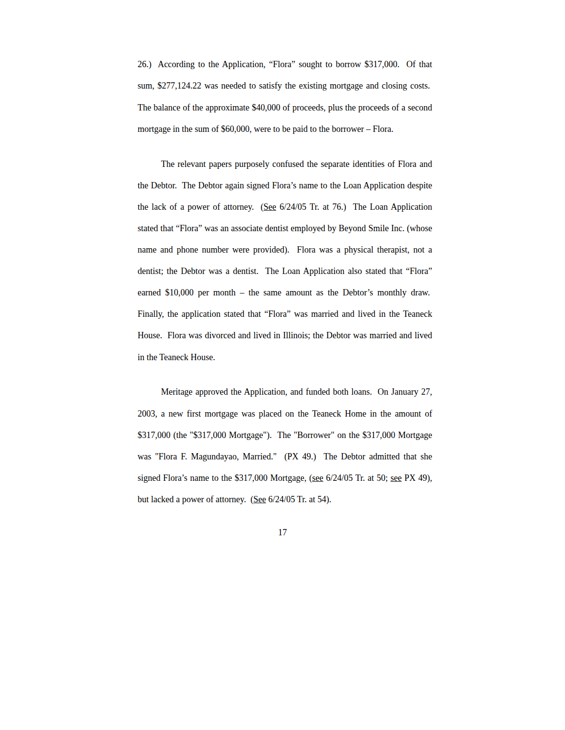26.) According to the Application, “Flora” sought to borrow $317,000. Of that sum, $277,124.22 was needed to satisfy the existing mortgage and closing costs. The balance of the approximate $40,000 of proceeds, plus the proceeds of a second mortgage in the sum of $60,000, were to be paid to the borrower – Flora.
The relevant papers purposely confused the separate identities of Flora and the Debtor. The Debtor again signed Flora’s name to the Loan Application despite the lack of a power of attorney. (See 6/24/05 Tr. at 76.) The Loan Application stated that “Flora” was an associate dentist employed by Beyond Smile Inc. (whose name and phone number were provided). Flora was a physical therapist, not a dentist; the Debtor was a dentist. The Loan Application also stated that “Flora” earned $10,000 per month – the same amount as the Debtor’s monthly draw. Finally, the application stated that “Flora” was married and lived in the Teaneck House. Flora was divorced and lived in Illinois; the Debtor was married and lived in the Teaneck House.
Meritage approved the Application, and funded both loans. On January 27, 2003, a new first mortgage was placed on the Teaneck Home in the amount of $317,000 (the "$317,000 Mortgage"). The "Borrower" on the $317,000 Mortgage was "Flora F. Magundayao, Married." (PX 49.) The Debtor admitted that she signed Flora’s name to the $317,000 Mortgage, (see 6/24/05 Tr. at 50; see PX 49), but lacked a power of attorney. (See 6/24/05 Tr. at 54).
17